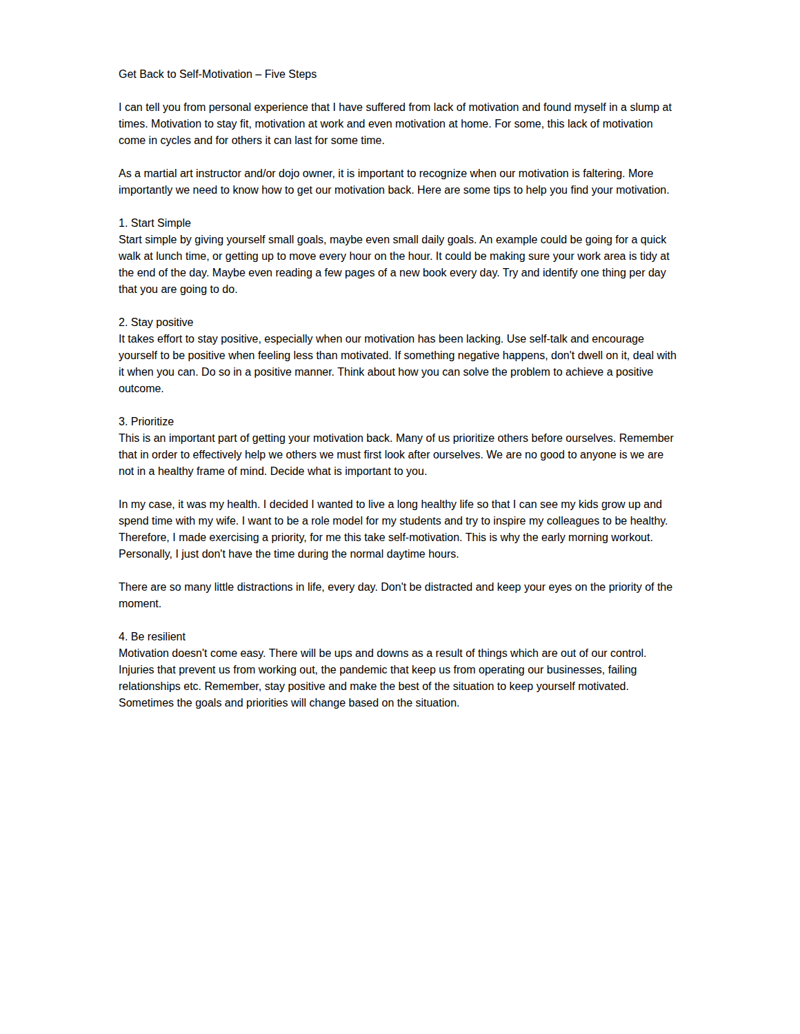Get Back to Self-Motivation – Five Steps
I can tell you from personal experience that I have suffered from lack of motivation and found myself in a slump at times. Motivation to stay fit, motivation at work and even motivation at home. For some, this lack of motivation come in cycles and for others it can last for some time.
As a martial art instructor and/or dojo owner, it is important to recognize when our motivation is faltering. More importantly we need to know how to get our motivation back. Here are some tips to help you find your motivation.
1. Start Simple
Start simple by giving yourself small goals, maybe even small daily goals. An example could be going for a quick walk at lunch time, or getting up to move every hour on the hour. It could be making sure your work area is tidy at the end of the day. Maybe even reading a few pages of a new book every day. Try and identify one thing per day that you are going to do.
2. Stay positive
It takes effort to stay positive, especially when our motivation has been lacking. Use self-talk and encourage yourself to be positive when feeling less than motivated. If something negative happens, don't dwell on it, deal with it when you can. Do so in a positive manner. Think about how you can solve the problem to achieve a positive outcome.
3. Prioritize
This is an important part of getting your motivation back. Many of us prioritize others before ourselves. Remember that in order to effectively help we others we must first look after ourselves. We are no good to anyone is we are not in a healthy frame of mind. Decide what is important to you.
In my case, it was my health. I decided I wanted to live a long healthy life so that I can see my kids grow up and spend time with my wife. I want to be a role model for my students and try to inspire my colleagues to be healthy. Therefore, I made exercising a priority, for me this take self-motivation. This is why the early morning workout. Personally, I just don't have the time during the normal daytime hours.
There are so many little distractions in life, every day. Don't be distracted and keep your eyes on the priority of the moment.
4. Be resilient
Motivation doesn't come easy. There will be ups and downs as a result of things which are out of our control. Injuries that prevent us from working out, the pandemic that keep us from operating our businesses, failing relationships etc. Remember, stay positive and make the best of the situation to keep yourself motivated. Sometimes the goals and priorities will change based on the situation.